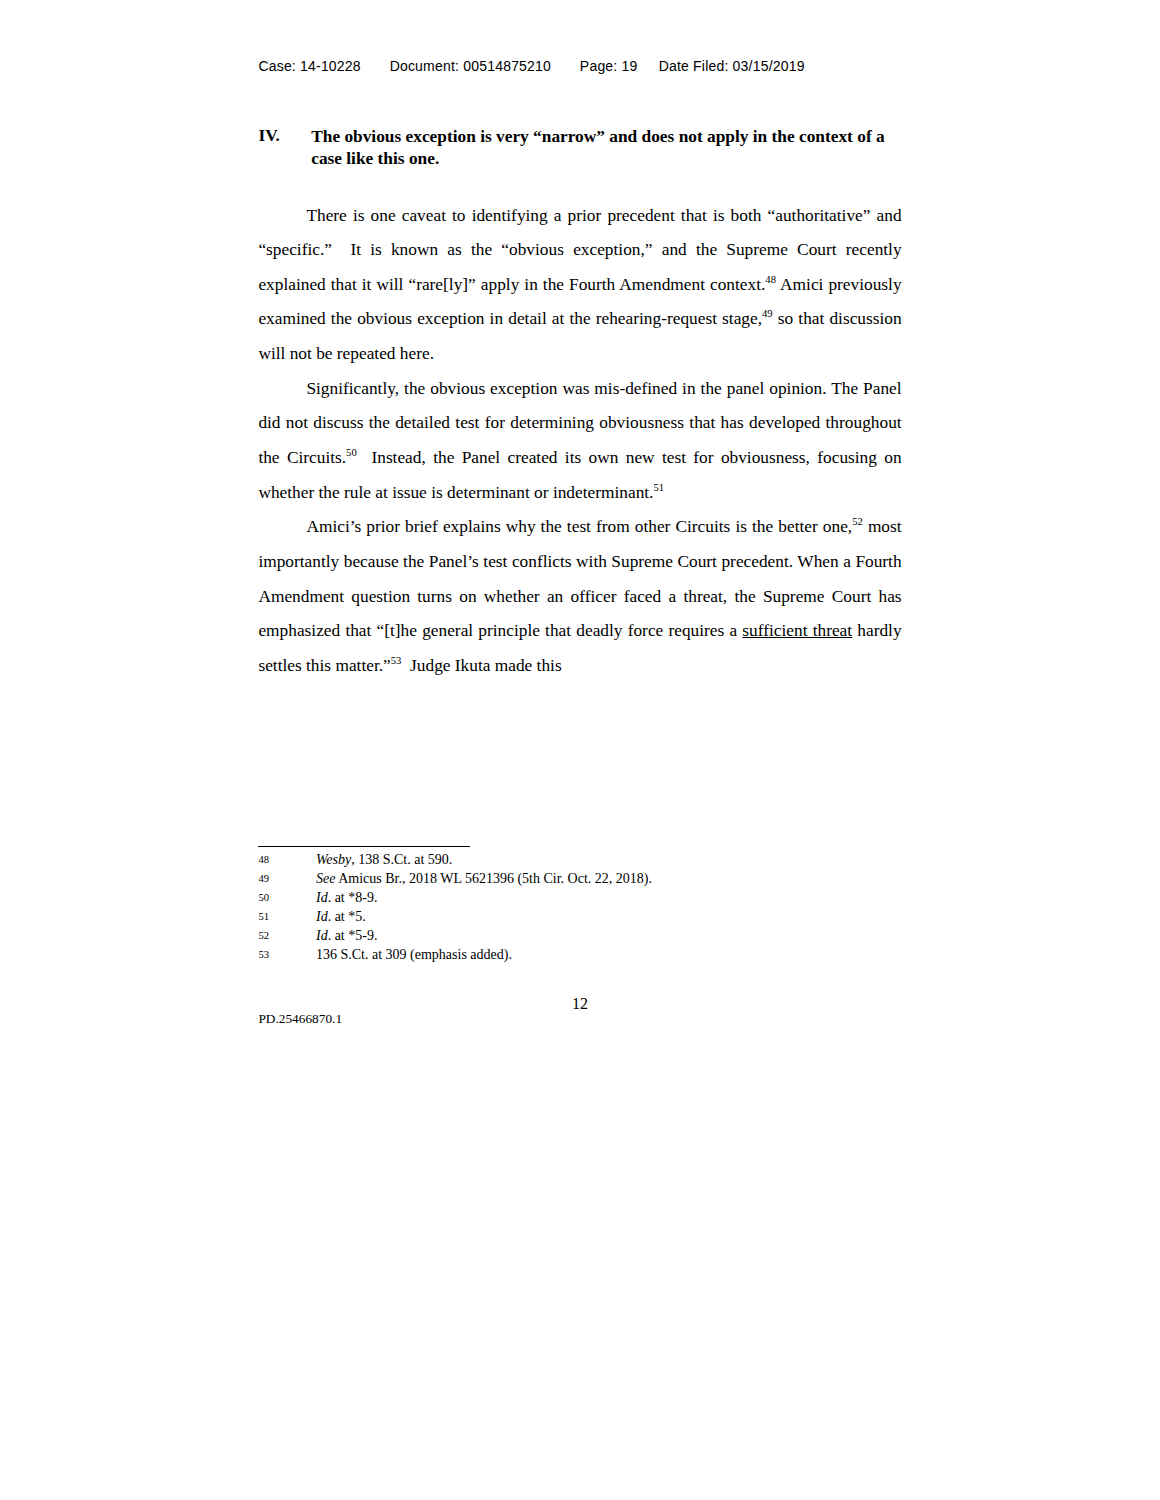Case: 14-10228 Document: 00514875210 Page: 19 Date Filed: 03/15/2019
IV.
The obvious exception is very “narrow” and does not apply in the context of a case like this one.
There is one caveat to identifying a prior precedent that is both “authoritative” and “specific.” It is known as the “obvious exception,” and the Supreme Court recently explained that it will “rare[ly]” apply in the Fourth Amendment context.48 Amici previously examined the obvious exception in detail at the rehearing-request stage,49 so that discussion will not be repeated here.
Significantly, the obvious exception was mis-defined in the panel opinion. The Panel did not discuss the detailed test for determining obviousness that has developed throughout the Circuits.50 Instead, the Panel created its own new test for obviousness, focusing on whether the rule at issue is determinant or indeterminant.51
Amici’s prior brief explains why the test from other Circuits is the better one,52 most importantly because the Panel’s test conflicts with Supreme Court precedent. When a Fourth Amendment question turns on whether an officer faced a threat, the Supreme Court has emphasized that “[t]he general principle that deadly force requires a sufficient threat hardly settles this matter.”53 Judge Ikuta made this
| 48 | Wesby , 138 S.Ct. at 590. |
| 49 | See Amicus Br., 2018 WL 5621396 (5th Cir. Oct. 22, 2018). |
| 50 | Id . at *8-9. |
| 51 | Id . at *5. |
| 52 | Id . at *5-9. |
| 53 | 136 S.Ct. at 309 (emphasis added). |
12
PD.25466870.1